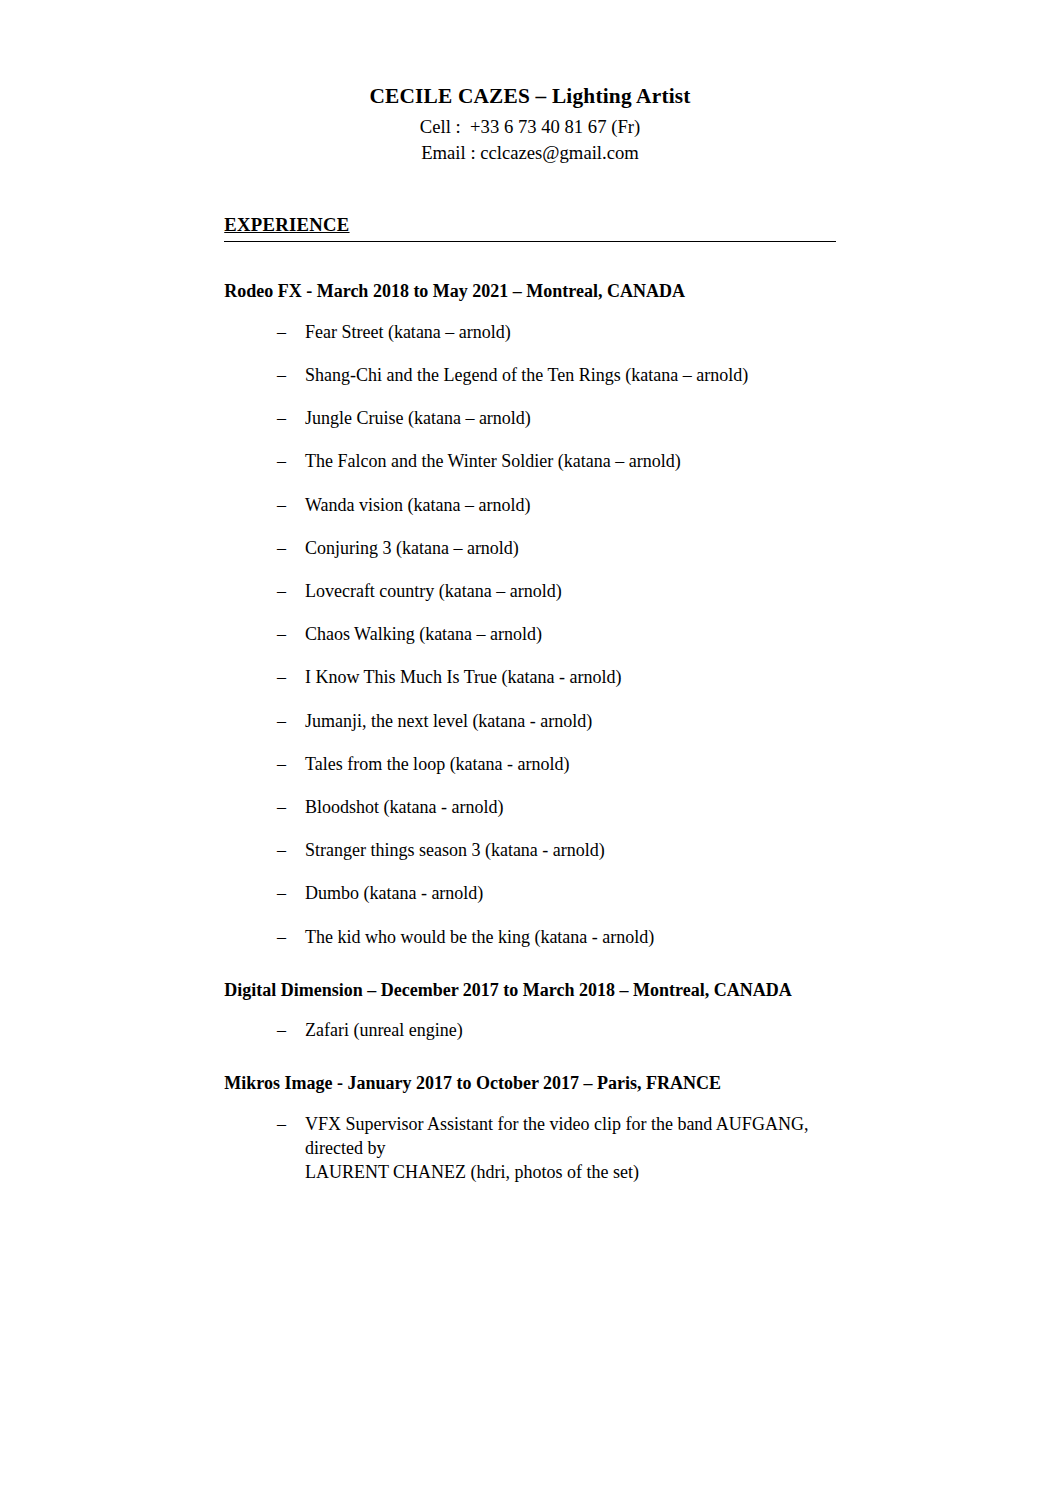CECILE CAZES – Lighting Artist
Cell : +33 6 73 40 81 67 (Fr)
Email : cclcazes@gmail.com
Experience
Rodeo FX - March 2018 to May 2021 – Montreal, CANADA
Fear Street (katana – arnold)
Shang-Chi and the Legend of the Ten Rings (katana – arnold)
Jungle Cruise (katana – arnold)
The Falcon and the Winter Soldier (katana – arnold)
Wanda vision (katana – arnold)
Conjuring 3 (katana – arnold)
Lovecraft country (katana – arnold)
Chaos Walking (katana – arnold)
I Know This Much Is True (katana - arnold)
Jumanji, the next level (katana - arnold)
Tales from the loop (katana - arnold)
Bloodshot (katana - arnold)
Stranger things season 3 (katana - arnold)
Dumbo (katana - arnold)
The kid who would be the king (katana - arnold)
Digital Dimension – December 2017 to March 2018 – Montreal, CANADA
Zafari (unreal engine)
Mikros Image - January 2017 to October 2017 – Paris, FRANCE
VFX Supervisor Assistant for the video clip for the band AUFGANG, directed byLAURENT CHANEZ (hdri, photos of the set)